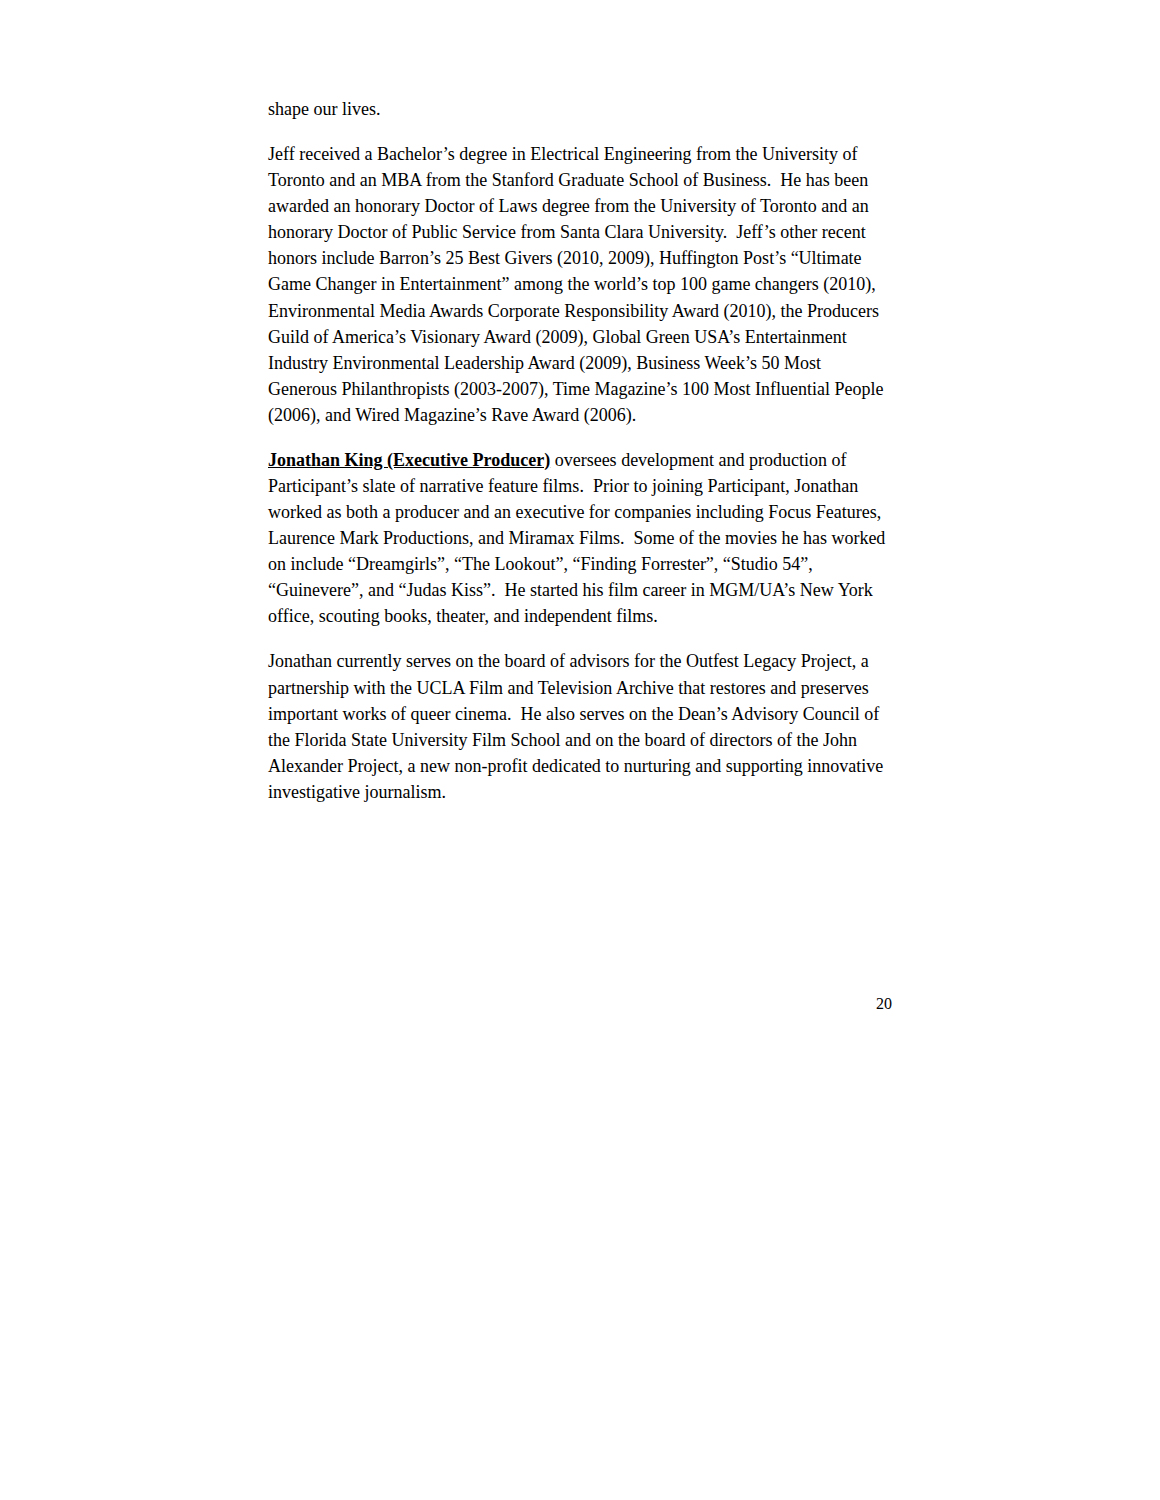shape our lives.
Jeff received a Bachelor’s degree in Electrical Engineering from the University of Toronto and an MBA from the Stanford Graduate School of Business. He has been awarded an honorary Doctor of Laws degree from the University of Toronto and an honorary Doctor of Public Service from Santa Clara University. Jeff’s other recent honors include Barron’s 25 Best Givers (2010, 2009), Huffington Post’s “Ultimate Game Changer in Entertainment” among the world’s top 100 game changers (2010), Environmental Media Awards Corporate Responsibility Award (2010), the Producers Guild of America’s Visionary Award (2009), Global Green USA’s Entertainment Industry Environmental Leadership Award (2009), Business Week’s 50 Most Generous Philanthropists (2003-2007), Time Magazine’s 100 Most Influential People (2006), and Wired Magazine’s Rave Award (2006).
Jonathan King (Executive Producer) oversees development and production of Participant’s slate of narrative feature films. Prior to joining Participant, Jonathan worked as both a producer and an executive for companies including Focus Features, Laurence Mark Productions, and Miramax Films. Some of the movies he has worked on include “Dreamgirls”, “The Lookout”, “Finding Forrester”, “Studio 54”, “Guinevere”, and “Judas Kiss”. He started his film career in MGM/UA’s New York office, scouting books, theater, and independent films.
Jonathan currently serves on the board of advisors for the Outfest Legacy Project, a partnership with the UCLA Film and Television Archive that restores and preserves important works of queer cinema. He also serves on the Dean’s Advisory Council of the Florida State University Film School and on the board of directors of the John Alexander Project, a new non-profit dedicated to nurturing and supporting innovative investigative journalism.
20